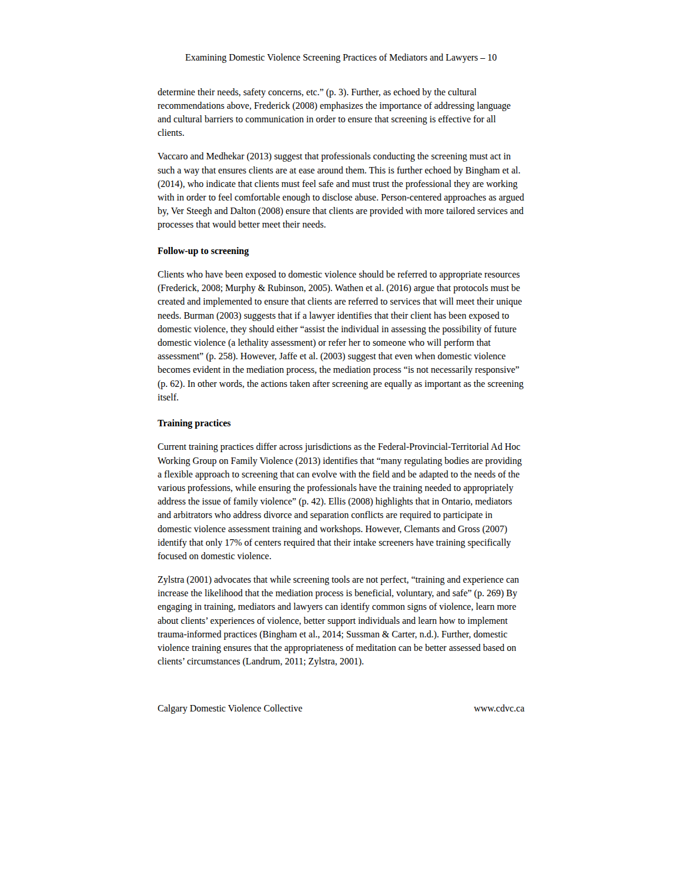Examining Domestic Violence Screening Practices of Mediators and Lawyers – 10
determine their needs, safety concerns, etc.” (p. 3). Further, as echoed by the cultural recommendations above, Frederick (2008) emphasizes the importance of addressing language and cultural barriers to communication in order to ensure that screening is effective for all clients.
Vaccaro and Medhekar (2013) suggest that professionals conducting the screening must act in such a way that ensures clients are at ease around them. This is further echoed by Bingham et al. (2014), who indicate that clients must feel safe and must trust the professional they are working with in order to feel comfortable enough to disclose abuse. Person-centered approaches as argued by, Ver Steegh and Dalton (2008) ensure that clients are provided with more tailored services and processes that would better meet their needs.
Follow-up to screening
Clients who have been exposed to domestic violence should be referred to appropriate resources (Frederick, 2008; Murphy & Rubinson, 2005). Wathen et al. (2016) argue that protocols must be created and implemented to ensure that clients are referred to services that will meet their unique needs. Burman (2003) suggests that if a lawyer identifies that their client has been exposed to domestic violence, they should either “assist the individual in assessing the possibility of future domestic violence (a lethality assessment) or refer her to someone who will perform that assessment” (p. 258). However, Jaffe et al. (2003) suggest that even when domestic violence becomes evident in the mediation process, the mediation process “is not necessarily responsive” (p. 62). In other words, the actions taken after screening are equally as important as the screening itself.
Training practices
Current training practices differ across jurisdictions as the Federal-Provincial-Territorial Ad Hoc Working Group on Family Violence (2013) identifies that “many regulating bodies are providing a flexible approach to screening that can evolve with the field and be adapted to the needs of the various professions, while ensuring the professionals have the training needed to appropriately address the issue of family violence” (p. 42). Ellis (2008) highlights that in Ontario, mediators and arbitrators who address divorce and separation conflicts are required to participate in domestic violence assessment training and workshops. However, Clemants and Gross (2007) identify that only 17% of centers required that their intake screeners have training specifically focused on domestic violence.
Zylstra (2001) advocates that while screening tools are not perfect, “training and experience can increase the likelihood that the mediation process is beneficial, voluntary, and safe” (p. 269) By engaging in training, mediators and lawyers can identify common signs of violence, learn more about clients’ experiences of violence, better support individuals and learn how to implement trauma-informed practices (Bingham et al., 2014; Sussman & Carter, n.d.). Further, domestic violence training ensures that the appropriateness of meditation can be better assessed based on clients’ circumstances (Landrum, 2011; Zylstra, 2001).
Calgary Domestic Violence Collective
www.cdvc.ca